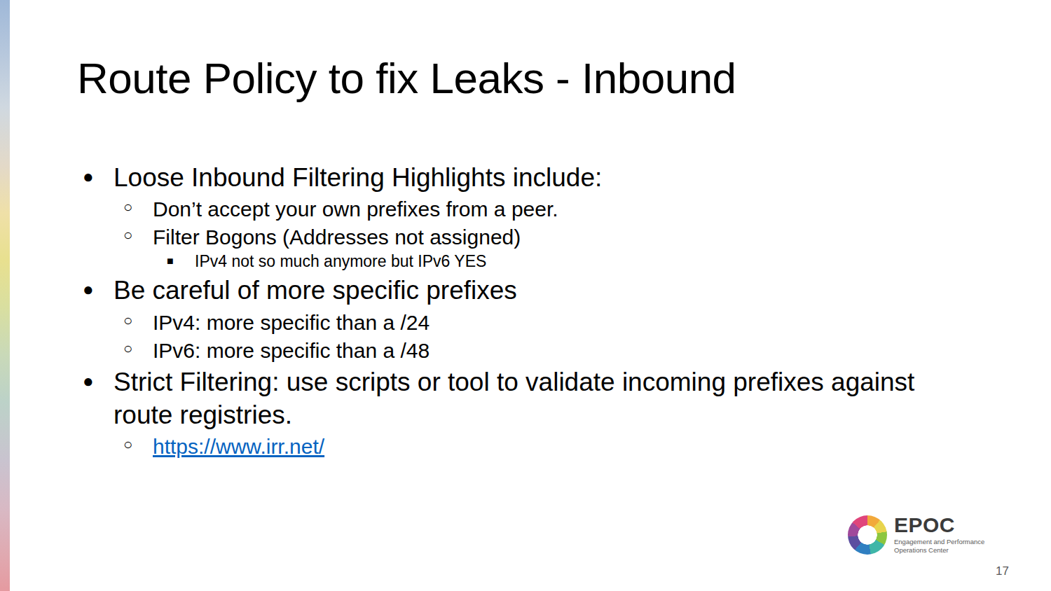Route Policy to fix Leaks - Inbound
Loose Inbound Filtering Highlights include:
Don’t accept your own prefixes from a peer.
Filter Bogons (Addresses not assigned)
IPv4 not so much anymore but IPv6 YES
Be careful of more specific prefixes
IPv4: more specific than a /24
IPv6: more specific than a /48
Strict Filtering: use scripts or tool to validate incoming prefixes against route registries.
https://www.irr.net/
EPOC
Engagement and Performance
Operations Center
17